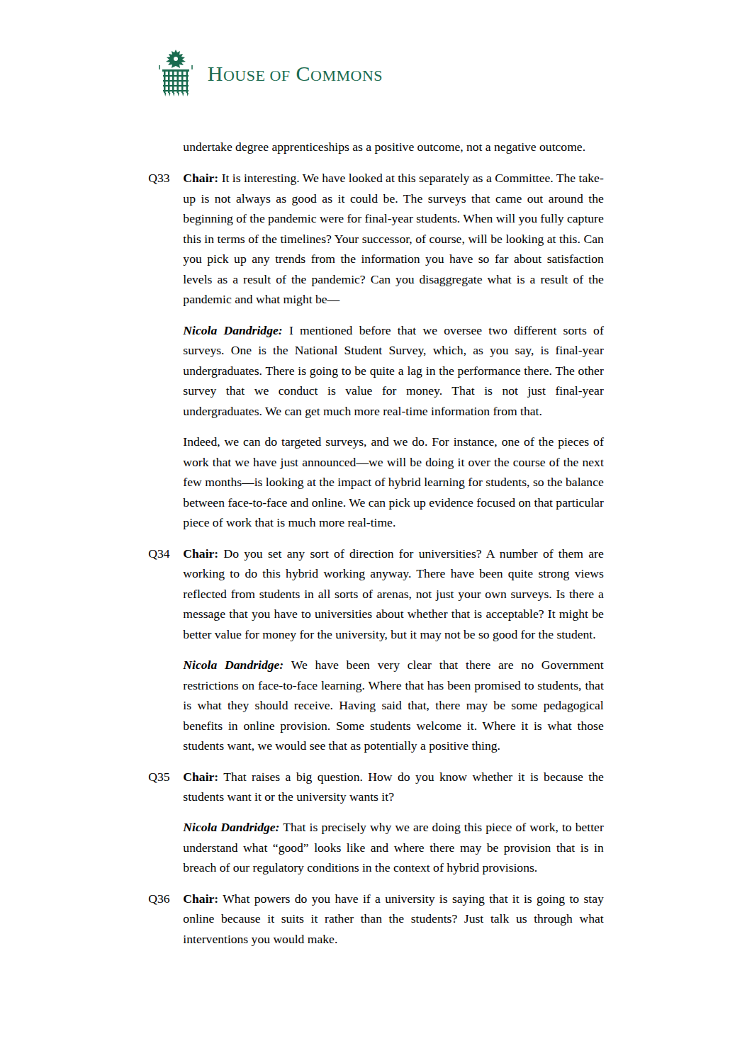HOUSE OF COMMONS
undertake degree apprenticeships as a positive outcome, not a negative outcome.
Q33
Chair: It is interesting. We have looked at this separately as a Committee. The take-up is not always as good as it could be. The surveys that came out around the beginning of the pandemic were for final-year students. When will you fully capture this in terms of the timelines? Your successor, of course, will be looking at this. Can you pick up any trends from the information you have so far about satisfaction levels as a result of the pandemic? Can you disaggregate what is a result of the pandemic and what might be—
Nicola Dandridge: I mentioned before that we oversee two different sorts of surveys. One is the National Student Survey, which, as you say, is final-year undergraduates. There is going to be quite a lag in the performance there. The other survey that we conduct is value for money. That is not just final-year undergraduates. We can get much more real-time information from that.
Indeed, we can do targeted surveys, and we do. For instance, one of the pieces of work that we have just announced—we will be doing it over the course of the next few months—is looking at the impact of hybrid learning for students, so the balance between face-to-face and online. We can pick up evidence focused on that particular piece of work that is much more real-time.
Q34
Chair: Do you set any sort of direction for universities? A number of them are working to do this hybrid working anyway. There have been quite strong views reflected from students in all sorts of arenas, not just your own surveys. Is there a message that you have to universities about whether that is acceptable? It might be better value for money for the university, but it may not be so good for the student.
Nicola Dandridge: We have been very clear that there are no Government restrictions on face-to-face learning. Where that has been promised to students, that is what they should receive. Having said that, there may be some pedagogical benefits in online provision. Some students welcome it. Where it is what those students want, we would see that as potentially a positive thing.
Q35
Chair: That raises a big question. How do you know whether it is because the students want it or the university wants it?
Nicola Dandridge: That is precisely why we are doing this piece of work, to better understand what “good” looks like and where there may be provision that is in breach of our regulatory conditions in the context of hybrid provisions.
Q36
Chair: What powers do you have if a university is saying that it is going to stay online because it suits it rather than the students? Just talk us through what interventions you would make.